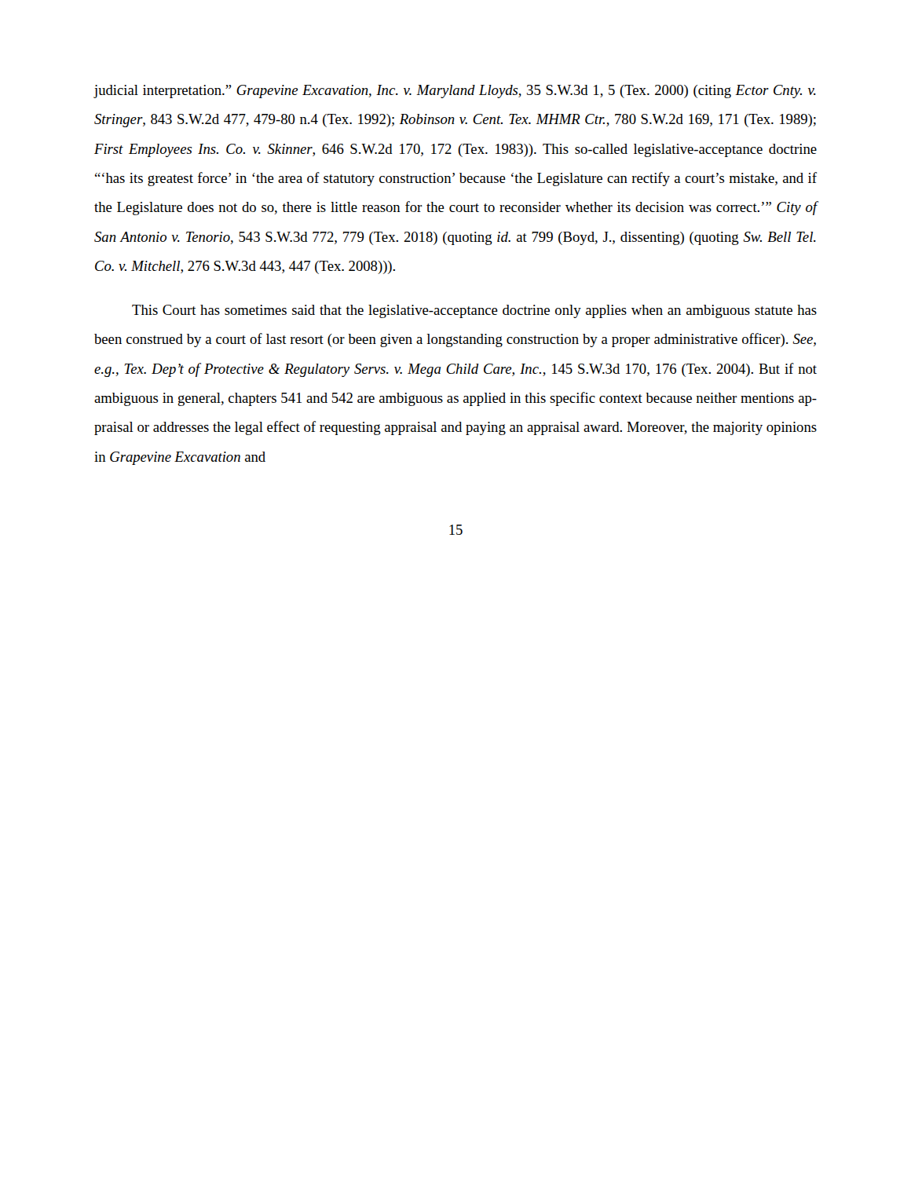judicial interpretation.” Grapevine Excavation, Inc. v. Maryland Lloyds, 35 S.W.3d 1, 5 (Tex. 2000) (citing Ector Cnty. v. Stringer, 843 S.W.2d 477, 479-80 n.4 (Tex. 1992); Robinson v. Cent. Tex. MHMR Ctr., 780 S.W.2d 169, 171 (Tex. 1989); First Employees Ins. Co. v. Skinner, 646 S.W.2d 170, 172 (Tex. 1983)). This so-called legislative-acceptance doctrine “‘has its greatest force’ in ‘the area of statutory construction’ because ‘the Legislature can rectify a court’s mistake, and if the Legislature does not do so, there is little reason for the court to reconsider whether its decision was correct.’” City of San Antonio v. Tenorio, 543 S.W.3d 772, 779 (Tex. 2018) (quoting id. at 799 (Boyd, J., dissenting) (quoting Sw. Bell Tel. Co. v. Mitchell, 276 S.W.3d 443, 447 (Tex. 2008))).
This Court has sometimes said that the legislative-acceptance doctrine only applies when an ambiguous statute has been construed by a court of last resort (or been given a longstanding construction by a proper administrative officer). See, e.g., Tex. Dep’t of Protective & Regulatory Servs. v. Mega Child Care, Inc., 145 S.W.3d 170, 176 (Tex. 2004). But if not ambiguous in general, chapters 541 and 542 are ambiguous as applied in this specific context because neither mentions appraisal or addresses the legal effect of requesting appraisal and paying an appraisal award. Moreover, the majority opinions in Grapevine Excavation and
15